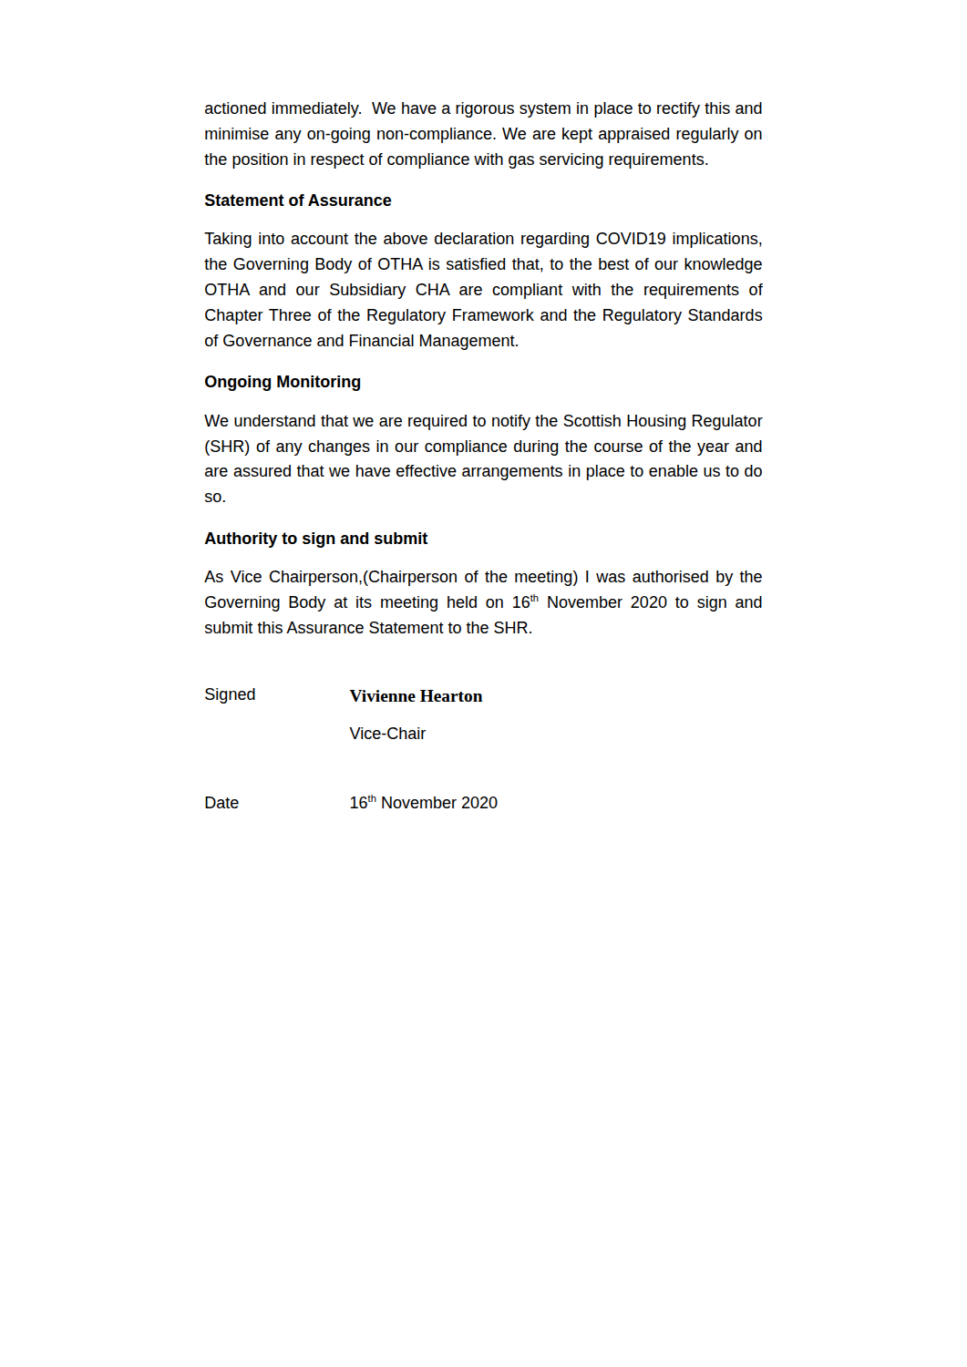actioned immediately. We have a rigorous system in place to rectify this and minimise any on-going non-compliance. We are kept appraised regularly on the position in respect of compliance with gas servicing requirements.
Statement of Assurance
Taking into account the above declaration regarding COVID19 implications, the Governing Body of OTHA is satisfied that, to the best of our knowledge OTHA and our Subsidiary CHA are compliant with the requirements of Chapter Three of the Regulatory Framework and the Regulatory Standards of Governance and Financial Management.
Ongoing Monitoring
We understand that we are required to notify the Scottish Housing Regulator (SHR) of any changes in our compliance during the course of the year and are assured that we have effective arrangements in place to enable us to do so.
Authority to sign and submit
As Vice Chairperson,(Chairperson of the meeting) I was authorised by the Governing Body at its meeting held on 16th November 2020 to sign and submit this Assurance Statement to the SHR.
Signed
Vivienne Hearton
Vice-Chair
Date
16th November 2020